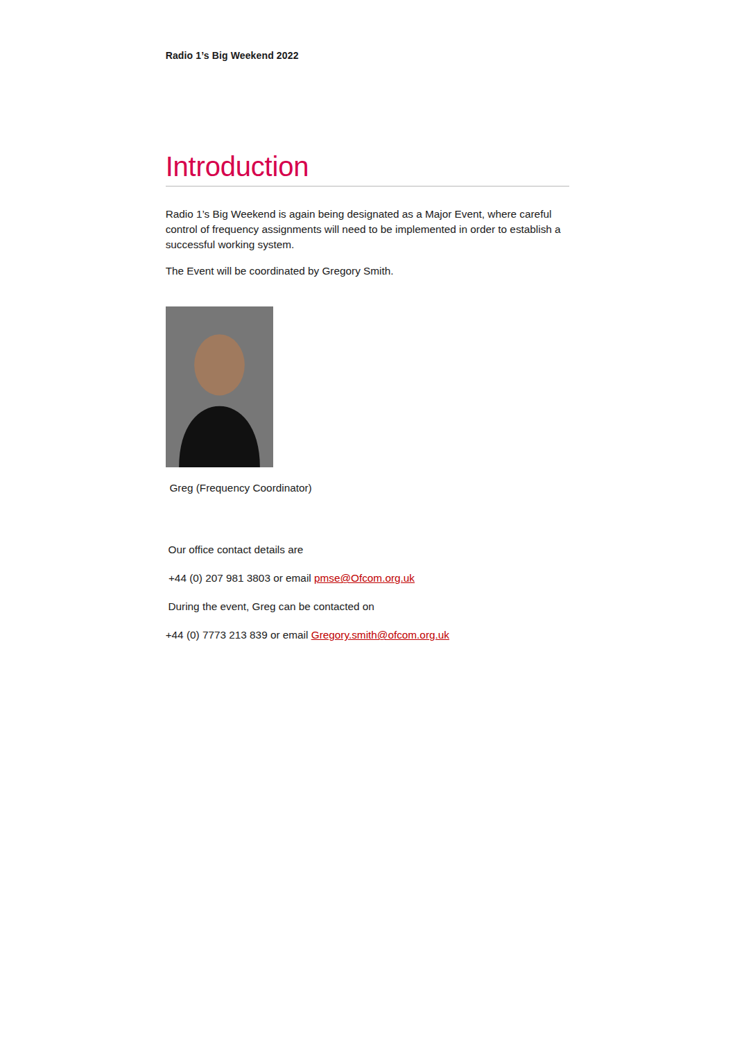Radio 1’s Big Weekend 2022
Introduction
Radio 1’s Big Weekend is again being designated as a Major Event, where careful control of frequency assignments will need to be implemented in order to establish a successful working system.
The Event will be coordinated by Gregory Smith.
Greg (Frequency Coordinator)
Our office contact details are
+44 (0) 207 981 3803 or email pmse@Ofcom.org.uk
During the event, Greg can be contacted on
+44 (0) 7773 213 839 or email Gregory.smith@ofcom.org.uk